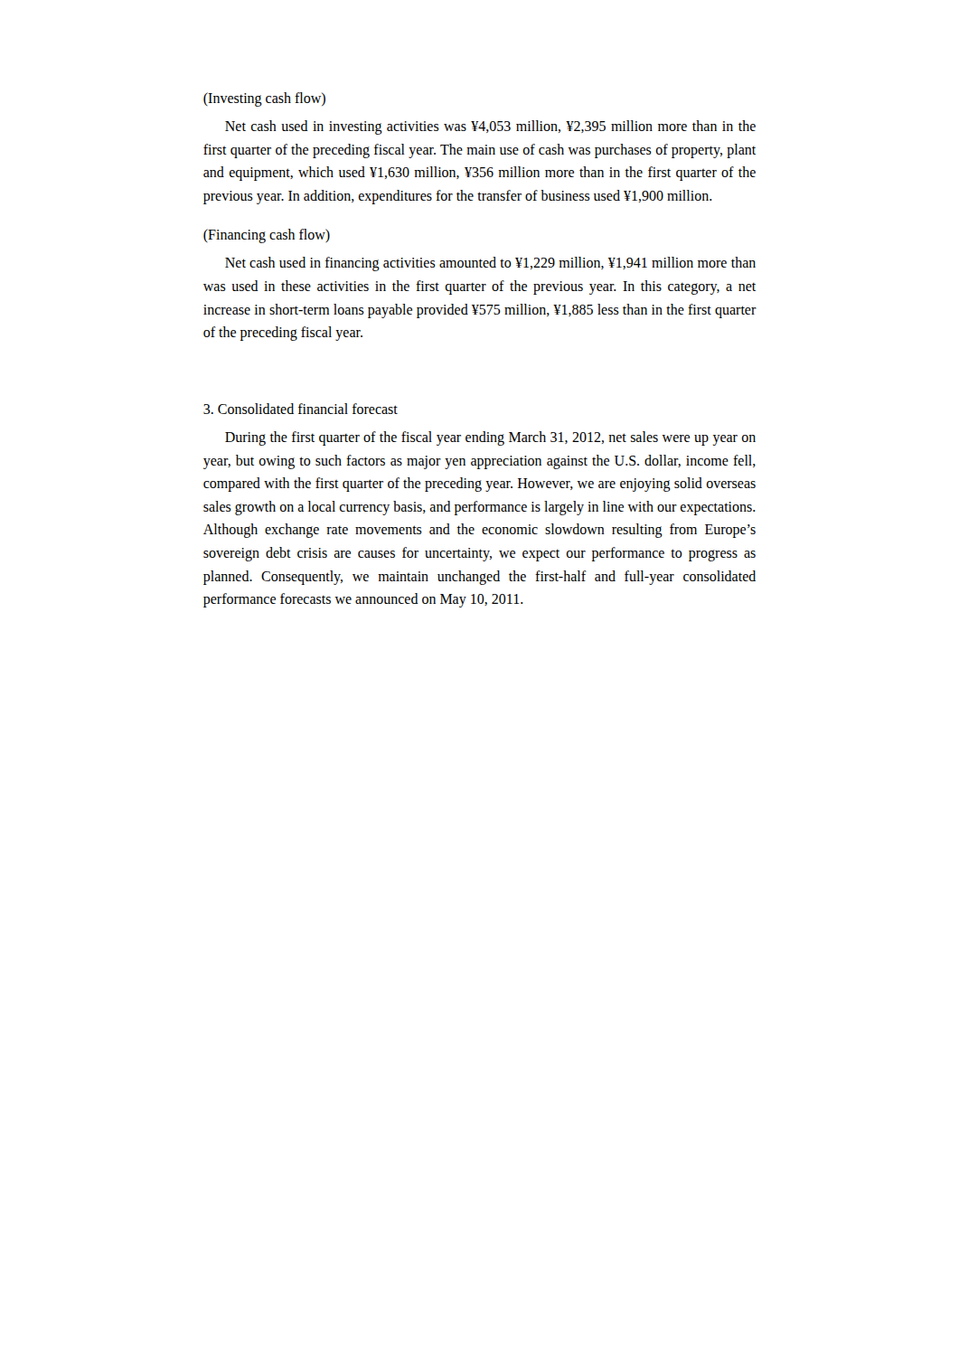(Investing cash flow)
Net cash used in investing activities was ¥4,053 million, ¥2,395 million more than in the first quarter of the preceding fiscal year. The main use of cash was purchases of property, plant and equipment, which used ¥1,630 million, ¥356 million more than in the first quarter of the previous year. In addition, expenditures for the transfer of business used ¥1,900 million.
(Financing cash flow)
Net cash used in financing activities amounted to ¥1,229 million, ¥1,941 million more than was used in these activities in the first quarter of the previous year. In this category, a net increase in short-term loans payable provided ¥575 million, ¥1,885 less than in the first quarter of the preceding fiscal year.
3. Consolidated financial forecast
During the first quarter of the fiscal year ending March 31, 2012, net sales were up year on year, but owing to such factors as major yen appreciation against the U.S. dollar, income fell, compared with the first quarter of the preceding year. However, we are enjoying solid overseas sales growth on a local currency basis, and performance is largely in line with our expectations. Although exchange rate movements and the economic slowdown resulting from Europe’s sovereign debt crisis are causes for uncertainty, we expect our performance to progress as planned. Consequently, we maintain unchanged the first-half and full-year consolidated performance forecasts we announced on May 10, 2011.